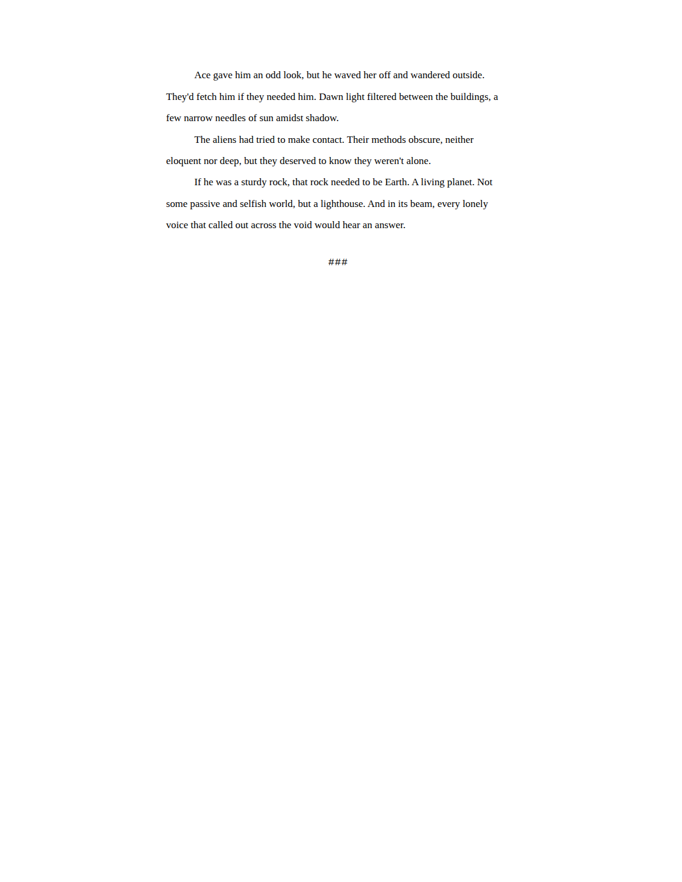Ace gave him an odd look, but he waved her off and wandered outside. They'd fetch him if they needed him. Dawn light filtered between the buildings, a few narrow needles of sun amidst shadow.
The aliens had tried to make contact. Their methods obscure, neither eloquent nor deep, but they deserved to know they weren't alone.
If he was a sturdy rock, that rock needed to be Earth. A living planet. Not some passive and selfish world, but a lighthouse. And in its beam, every lonely voice that called out across the void would hear an answer.
###